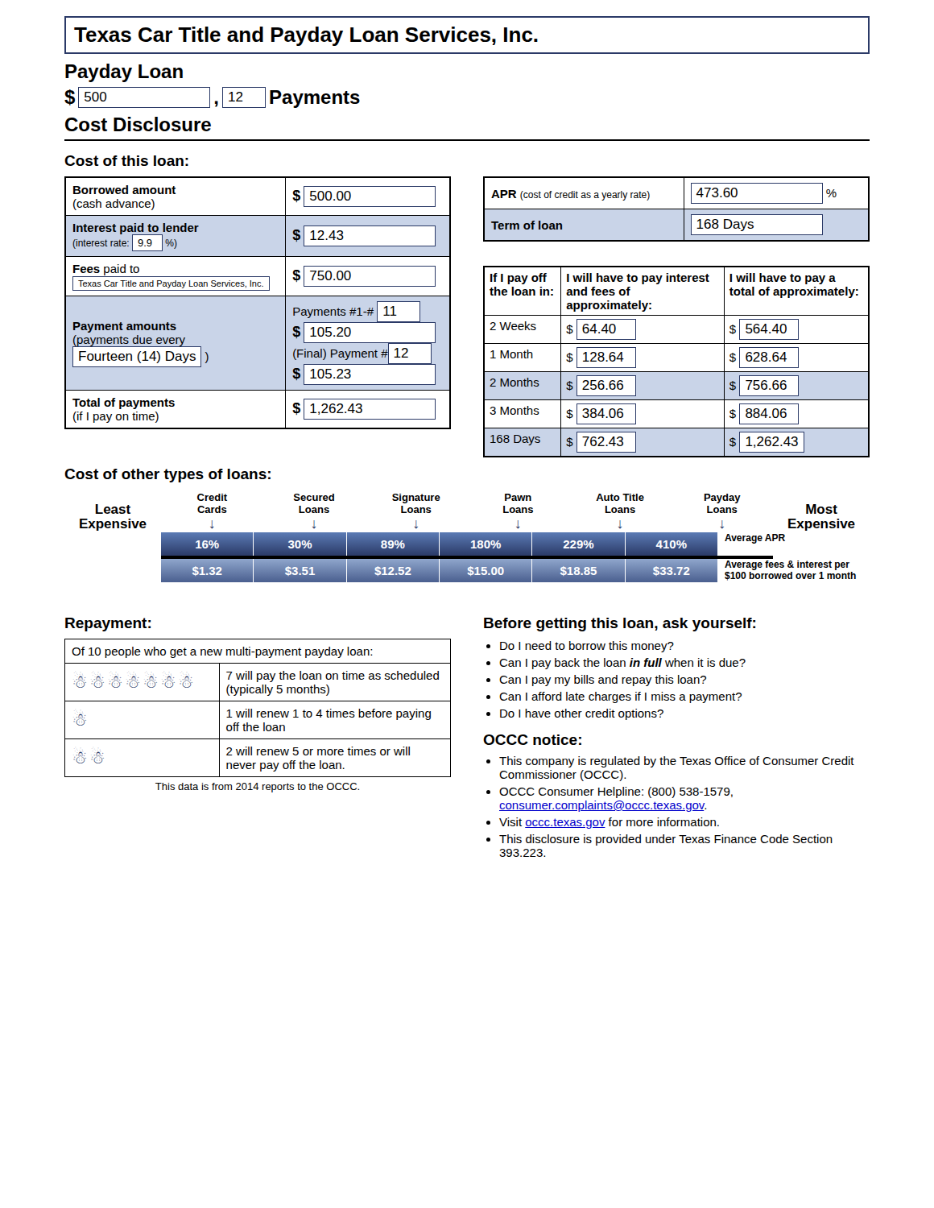Texas Car Title and Payday Loan Services, Inc.
Payday Loan
$500 , 12 Payments
Cost Disclosure
Cost of this loan:
| Borrowed amount (cash advance) | $ 500.00 |
| Interest paid to lender (interest rate: 9.9 %) | $ 12.43 |
| Fees paid to Texas Car Title and Payday Loan Services, Inc. | $ 750.00 |
| Payment amounts (payments due every Fourteen (14) Days ) | Payments #1-# 11 $ 105.20 (Final) Payment # 12 $ 105.23 |
| Total of payments (if I pay on time) | $ 1,262.43 |
| APR (cost of credit as a yearly rate) | 473.60 % |
| Term of loan | 168 Days |
| If I pay off the loan in: | I will have to pay interest and fees of approximately: | I will have to pay a total of approximately: |
| --- | --- | --- |
| 2 Weeks | $ 64.40 | $ 564.40 |
| 1 Month | $ 128.64 | $ 628.64 |
| 2 Months | $ 256.66 | $ 756.66 |
| 3 Months | $ 384.06 | $ 884.06 |
| 168 Days | $ 762.43 | $ 1,262.43 |
Cost of other types of loans:
Least
Expensive
Credit
Cards
↓
Secured
Loans
↓
Signature
Loans
↓
Pawn
Loans
↓
Auto Title
Loans
↓
Payday
Loans
↓
Most
Expensive
16%
30%
89%
180%
229%
410%
Average APR
$1.32
$3.51
$12.52
$15.00
$18.85
$33.72
Average fees & interest per $100 borrowed over 1 month
Repayment:
| Of 10 people who get a new multi-payment payday loan: |
| ☃☃☃☃☃☃☃ | 7 will pay the loan on time as scheduled (typically 5 months) |
| ☃ | 1 will renew 1 to 4 times before paying off the loan |
| ☃☃ | 2 will renew 5 or more times or will never pay off the loan. |
This data is from 2014 reports to the OCCC.
Before getting this loan, ask yourself:
Do I need to borrow this money?
Can I pay back the loan in full when it is due?
Can I pay my bills and repay this loan?
Can I afford late charges if I miss a payment?
Do I have other credit options?
OCCC notice:
This company is regulated by the Texas Office of Consumer Credit Commissioner (OCCC).
OCCC Consumer Helpline: (800) 538-1579, consumer.complaints@occc.texas.gov.
Visit occc.texas.gov for more information.
This disclosure is provided under Texas Finance Code Section 393.223.